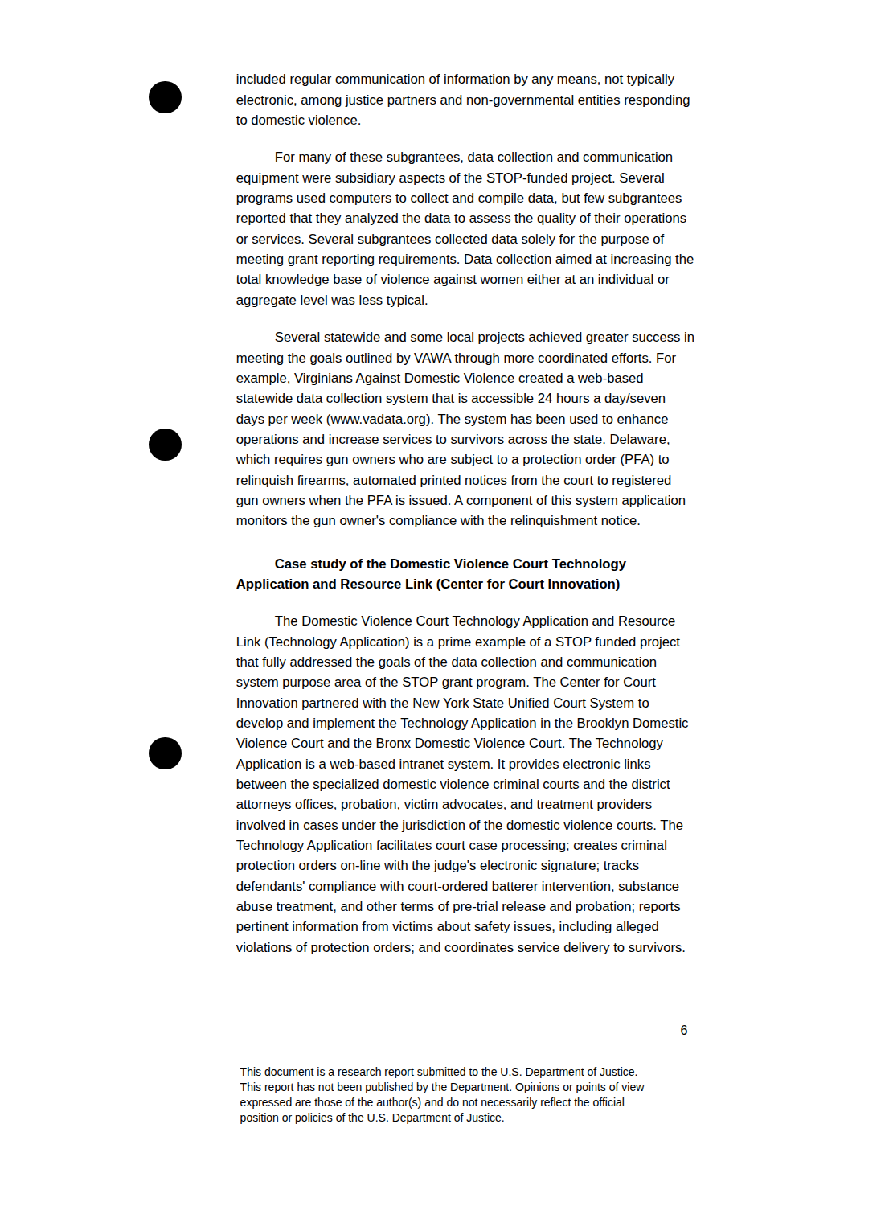included regular communication of information by any means, not typically electronic, among justice partners and non-governmental entities responding to domestic violence.
For many of these subgrantees, data collection and communication equipment were subsidiary aspects of the STOP-funded project. Several programs used computers to collect and compile data, but few subgrantees reported that they analyzed the data to assess the quality of their operations or services. Several subgrantees collected data solely for the purpose of meeting grant reporting requirements. Data collection aimed at increasing the total knowledge base of violence against women either at an individual or aggregate level was less typical.
Several statewide and some local projects achieved greater success in meeting the goals outlined by VAWA through more coordinated efforts. For example, Virginians Against Domestic Violence created a web-based statewide data collection system that is accessible 24 hours a day/seven days per week (www.vadata.org). The system has been used to enhance operations and increase services to survivors across the state. Delaware, which requires gun owners who are subject to a protection order (PFA) to relinquish firearms, automated printed notices from the court to registered gun owners when the PFA is issued. A component of this system application monitors the gun owner's compliance with the relinquishment notice.
Case study of the Domestic Violence Court Technology Application and Resource Link (Center for Court Innovation)
The Domestic Violence Court Technology Application and Resource Link (Technology Application) is a prime example of a STOP funded project that fully addressed the goals of the data collection and communication system purpose area of the STOP grant program. The Center for Court Innovation partnered with the New York State Unified Court System to develop and implement the Technology Application in the Brooklyn Domestic Violence Court and the Bronx Domestic Violence Court. The Technology Application is a web-based intranet system. It provides electronic links between the specialized domestic violence criminal courts and the district attorneys offices, probation, victim advocates, and treatment providers involved in cases under the jurisdiction of the domestic violence courts. The Technology Application facilitates court case processing; creates criminal protection orders on-line with the judge's electronic signature; tracks defendants' compliance with court-ordered batterer intervention, substance abuse treatment, and other terms of pre-trial release and probation; reports pertinent information from victims about safety issues, including alleged violations of protection orders; and coordinates service delivery to survivors.
6
This document is a research report submitted to the U.S. Department of Justice.
This report has not been published by the Department. Opinions or points of view
expressed are those of the author(s) and do not necessarily reflect the official
position or policies of the U.S. Department of Justice.